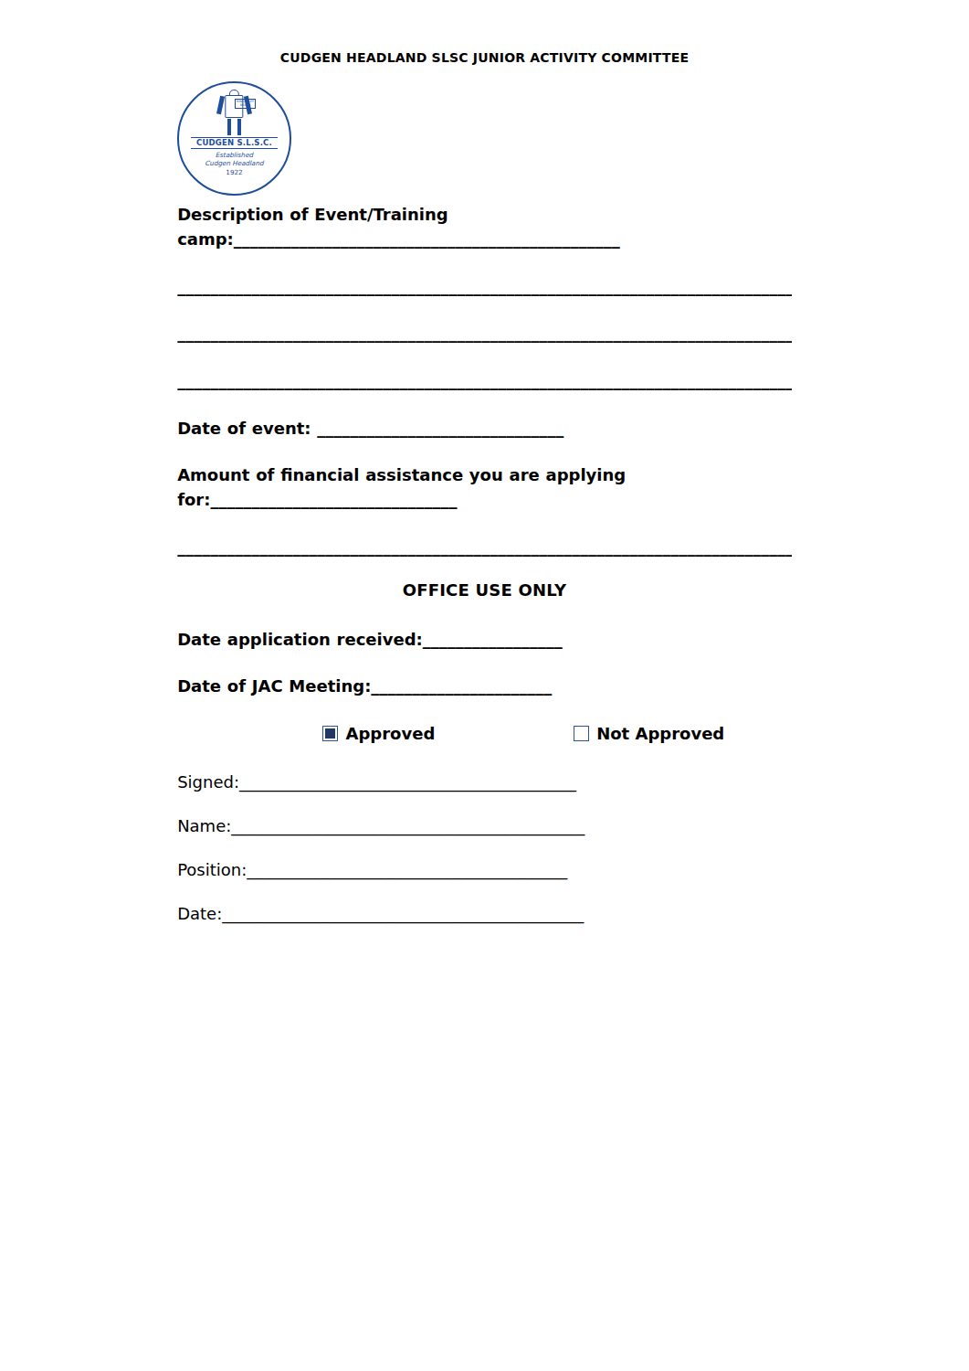CUDGEN HEADLAND SLSC JUNIOR ACTIVITY COMMITTEE
KINGSCLIFF
BEACH
CUDGEN S.L.S.C.
Established
Cudgen Headland
1922
Description of Event/Training camp:_______________________________________________
_______________________________________________________________________________
_______________________________________________________________________________
_______________________________________________________________________________
Date of event: ______________________________
Amount of financial assistance you are applying for:______________________________
_______________________________________________________________________________
OFFICE USE ONLY
Date application received:_________________
Date of JAC Meeting:______________________
Approved Not Approved
Signed:_________________________________________
Name:___________________________________________
Position:_______________________________________
Date:____________________________________________